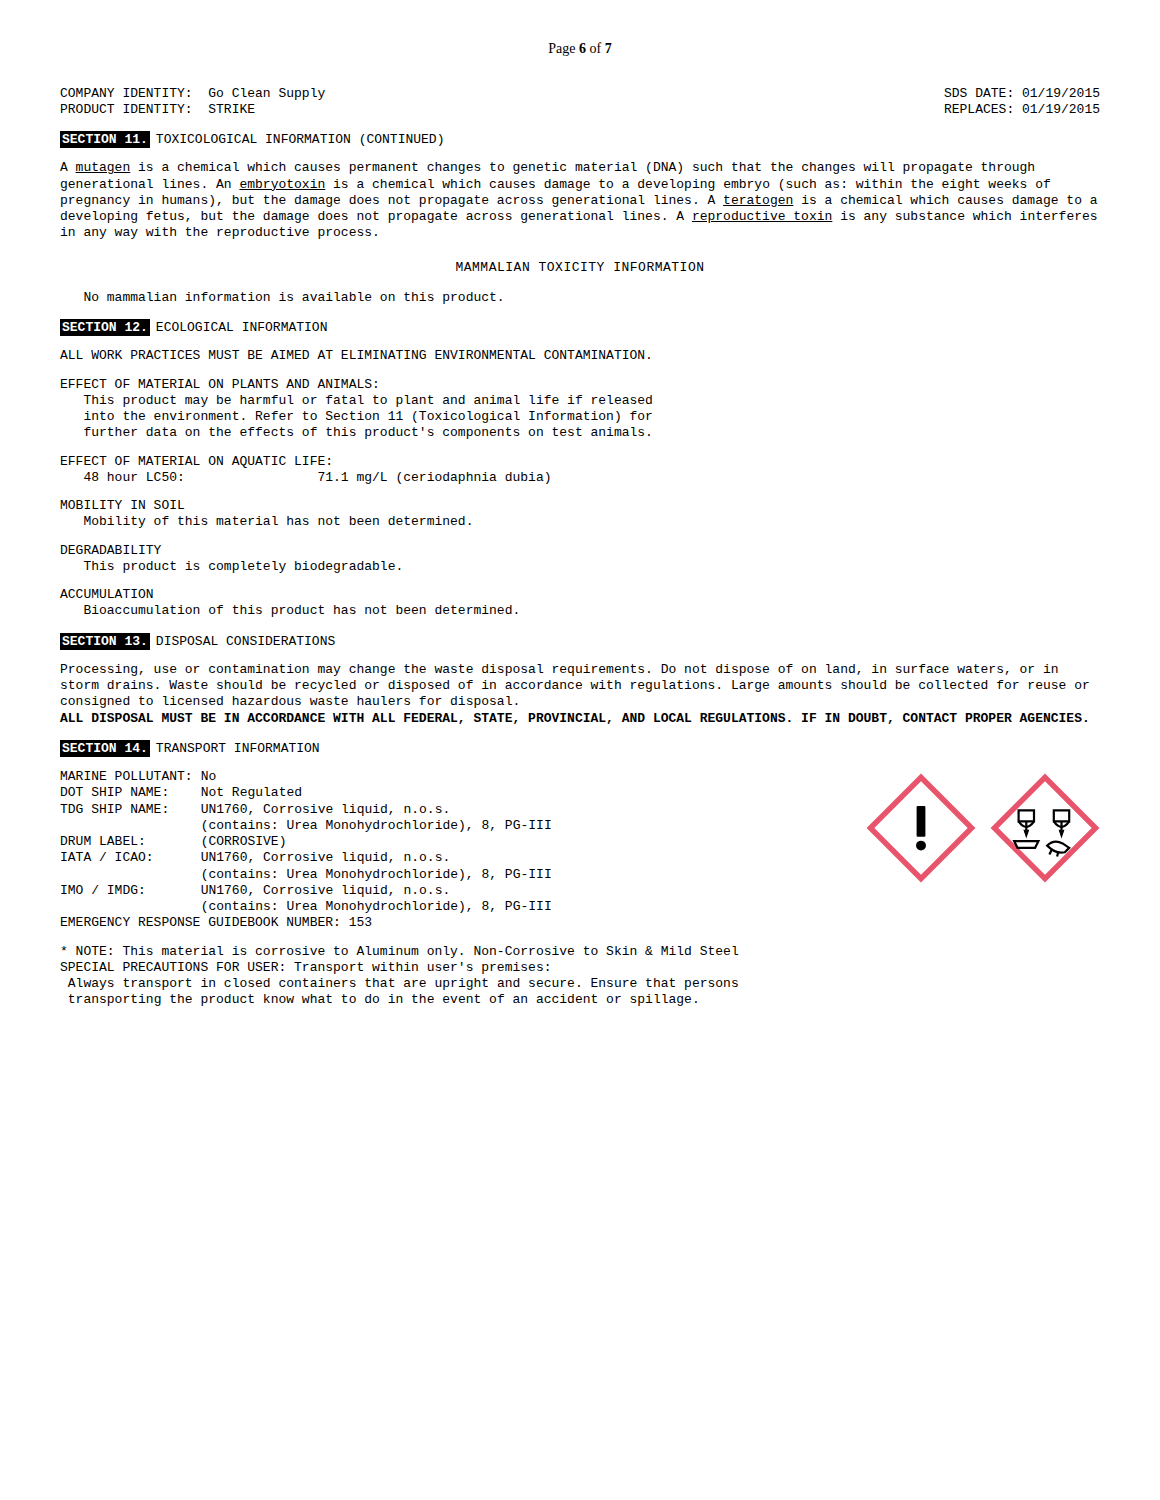Page 6 of 7
COMPANY IDENTITY: Go Clean Supply PRODUCT IDENTITY: STRIKE
SDS DATE: 01/19/2015 REPLACES: 01/19/2015
SECTION 11. TOXICOLOGICAL INFORMATION (CONTINUED)
A mutagen is a chemical which causes permanent changes to genetic material (DNA) such that the changes will propagate through generational lines. An embryotoxin is a chemical which causes damage to a developing embryo (such as: within the eight weeks of pregnancy in humans), but the damage does not propagate across generational lines. A teratogen is a chemical which causes damage to a developing fetus, but the damage does not propagate across generational lines. A reproductive toxin is any substance which interferes in any way with the reproductive process.
MAMMALIAN TOXICITY INFORMATION
No mammalian information is available on this product.
SECTION 12. ECOLOGICAL INFORMATION
ALL WORK PRACTICES MUST BE AIMED AT ELIMINATING ENVIRONMENTAL CONTAMINATION.
EFFECT OF MATERIAL ON PLANTS AND ANIMALS: This product may be harmful or fatal to plant and animal life if released into the environment. Refer to Section 11 (Toxicological Information) for further data on the effects of this product's components on test animals.
EFFECT OF MATERIAL ON AQUATIC LIFE: 48 hour LC50: 71.1 mg/L (ceriodaphnia dubia)
MOBILITY IN SOIL Mobility of this material has not been determined.
DEGRADABILITY This product is completely biodegradable.
ACCUMULATION Bioaccumulation of this product has not been determined.
SECTION 13. DISPOSAL CONSIDERATIONS
Processing, use or contamination may change the waste disposal requirements. Do not dispose of on land, in surface waters, or in storm drains. Waste should be recycled or disposed of in accordance with regulations. Large amounts should be collected for reuse or consigned to licensed hazardous waste haulers for disposal. ALL DISPOSAL MUST BE IN ACCORDANCE WITH ALL FEDERAL, STATE, PROVINCIAL, AND LOCAL REGULATIONS. IF IN DOUBT, CONTACT PROPER AGENCIES.
SECTION 14. TRANSPORT INFORMATION
| MARINE POLLUTANT: | No |
| DOT SHIP NAME: | Not Regulated |
| TDG SHIP NAME: | UN1760, Corrosive liquid, n.o.s. (contains: Urea Monohydrochloride), 8, PG-III |
| DRUM LABEL: | (CORROSIVE) |
| IATA / ICAO: | UN1760, Corrosive liquid, n.o.s. (contains: Urea Monohydrochloride), 8, PG-III |
| IMO / IMDG: | UN1760, Corrosive liquid, n.o.s. (contains: Urea Monohydrochloride), 8, PG-III |
EMERGENCY RESPONSE GUIDEBOOK NUMBER: 153
* NOTE: This material is corrosive to Aluminum only. Non-Corrosive to Skin & Mild Steel SPECIAL PRECAUTIONS FOR USER: Transport within user's premises: Always transport in closed containers that are upright and secure. Ensure that persons transporting the product know what to do in the event of an accident or spillage.